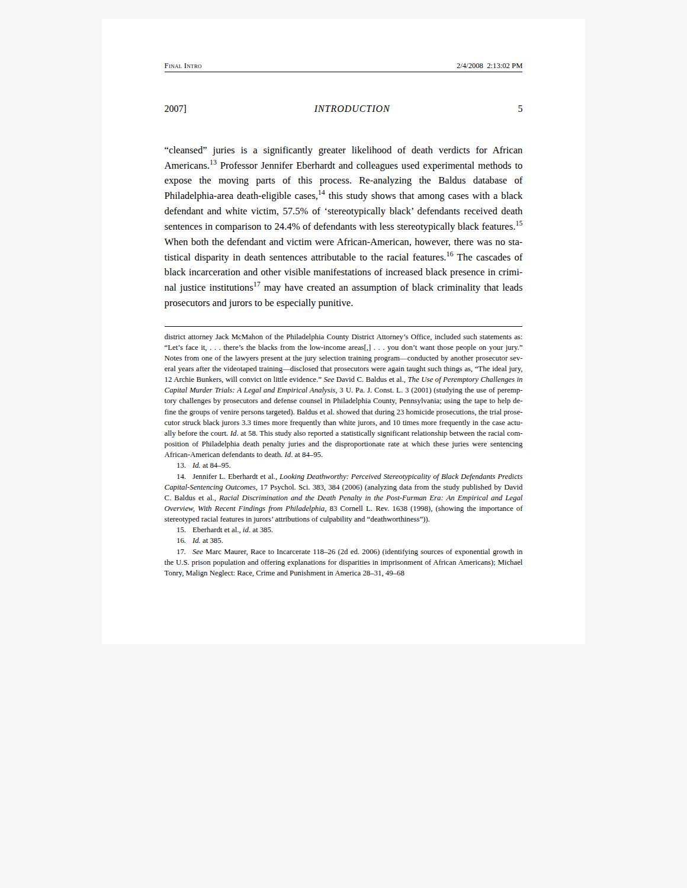Final Intro 2/4/2008 2:13:02 PM
2007] INTRODUCTION 5
“cleansed” juries is a significantly greater likelihood of death verdicts for African Americans.13 Professor Jennifer Eberhardt and colleagues used experimental methods to expose the moving parts of this process. Re-analyzing the Baldus database of Philadelphia-area death-eligible cases,14 this study shows that among cases with a black defendant and white victim, 57.5% of ‘stereotypically black’ defendants received death sentences in comparison to 24.4% of defendants with less stereotypically black features.15 When both the defendant and victim were African-American, however, there was no statistical disparity in death sentences attributable to the racial features.16 The cascades of black incarceration and other visible manifestations of increased black presence in criminal justice institutions17 may have created an assumption of black criminality that leads prosecutors and jurors to be especially punitive.
district attorney Jack McMahon of the Philadelphia County District Attorney’s Office, included such statements as: “Let’s face it, . . . there’s the blacks from the low-income areas[,] . . . you don’t want those people on your jury.” Notes from one of the lawyers present at the jury selection training program—conducted by another prosecutor several years after the videotaped training—disclosed that prosecutors were again taught such things as, “The ideal jury, 12 Archie Bunkers, will convict on little evidence.” See David C. Baldus et al., The Use of Peremptory Challenges in Capital Murder Trials: A Legal and Empirical Analysis, 3 U. Pa. J. Const. L. 3 (2001) (studying the use of peremptory challenges by prosecutors and defense counsel in Philadelphia County, Pennsylvania; using the tape to help define the groups of venire persons targeted). Baldus et al. showed that during 23 homicide prosecutions, the trial prosecutor struck black jurors 3.3 times more frequently than white jurors, and 10 times more frequently in the case actually before the court. Id. at 58. This study also reported a statistically significant relationship between the racial composition of Philadelphia death penalty juries and the disproportionate rate at which these juries were sentencing African-American defendants to death. Id. at 84–95.
13. Id. at 84–95.
14. Jennifer L. Eberhardt et al., Looking Deathworthy: Perceived Stereotypicality of Black Defendants Predicts Capital-Sentencing Outcomes, 17 Psychol. Sci. 383, 384 (2006) (analyzing data from the study published by David C. Baldus et al., Racial Discrimination and the Death Penalty in the Post-Furman Era: An Empirical and Legal Overview, With Recent Findings from Philadelphia, 83 Cornell L. Rev. 1638 (1998), (showing the importance of stereotyped racial features in jurors’ attributions of culpability and “deathworthiness”)).
15. Eberhardt et al., id. at 385.
16. Id. at 385.
17. See Marc Maurer, Race to Incarcerate 118–26 (2d ed. 2006) (identifying sources of exponential growth in the U.S. prison population and offering explanations for disparities in imprisonment of African Americans); Michael Tonry, Malign Neglect: Race, Crime and Punishment in America 28–31, 49–68